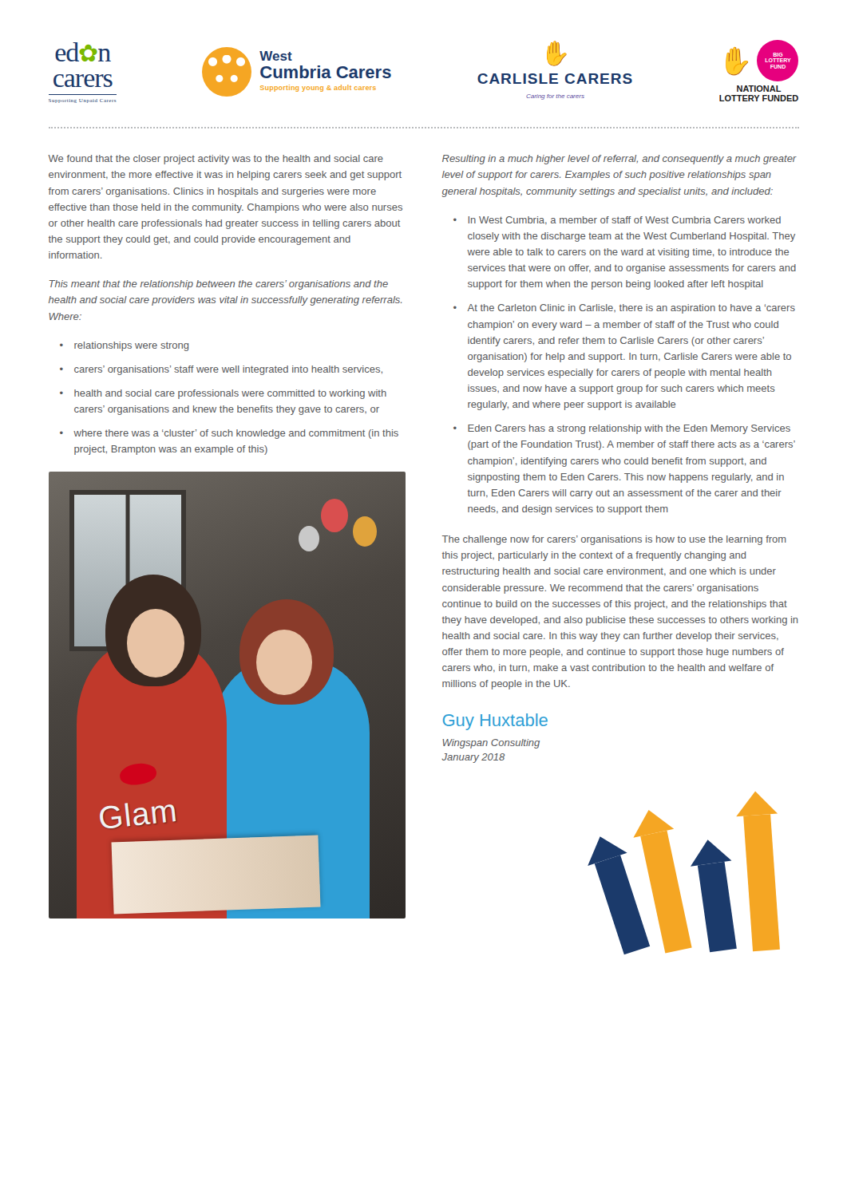ed✿n
carers
Supporting Unpaid Carers
West
Cumbria Carers
Supporting young & adult carers
✋
CARLISLE CARERS
Caring for the carers
✋
BIG
LOTTERY
FUND
NATIONAL
LOTTERY FUNDED
We found that the closer project activity was to the health and social care environment, the more effective it was in helping carers seek and get support from carers’ organisations. Clinics in hospitals and surgeries were more effective than those held in the community. Champions who were also nurses or other health care professionals had greater success in telling carers about the support they could get, and could provide encouragement and information.
This meant that the relationship between the carers’ organisations and the health and social care providers was vital in successfully generating referrals. Where:
relationships were strong
carers’ organisations’ staff were well integrated into health services,
health and social care professionals were committed to working with carers’ organisations and knew the benefits they gave to carers, or
where there was a ‘cluster’ of such knowledge and commitment (in this project, Brampton was an example of this)
Glam
Resulting in a much higher level of referral, and consequently a much greater level of support for carers. Examples of such positive relationships span general hospitals, community settings and specialist units, and included:
In West Cumbria, a member of staff of West Cumbria Carers worked closely with the discharge team at the West Cumberland Hospital. They were able to talk to carers on the ward at visiting time, to introduce the services that were on offer, and to organise assessments for carers and support for them when the person being looked after left hospital
At the Carleton Clinic in Carlisle, there is an aspiration to have a ‘carers champion’ on every ward – a member of staff of the Trust who could identify carers, and refer them to Carlisle Carers (or other carers’ organisation) for help and support. In turn, Carlisle Carers were able to develop services especially for carers of people with mental health issues, and now have a support group for such carers which meets regularly, and where peer support is available
Eden Carers has a strong relationship with the Eden Memory Services (part of the Foundation Trust). A member of staff there acts as a ‘carers’ champion’, identifying carers who could benefit from support, and signposting them to Eden Carers. This now happens regularly, and in turn, Eden Carers will carry out an assessment of the carer and their needs, and design services to support them
The challenge now for carers’ organisations is how to use the learning from this project, particularly in the context of a frequently changing and restructuring health and social care environment, and one which is under considerable pressure. We recommend that the carers’ organisations continue to build on the successes of this project, and the relationships that they have developed, and also publicise these successes to others working in health and social care. In this way they can further develop their services, offer them to more people, and continue to support those huge numbers of carers who, in turn, make a vast contribution to the health and welfare of millions of people in the UK.
Guy Huxtable
Wingspan Consulting
January 2018